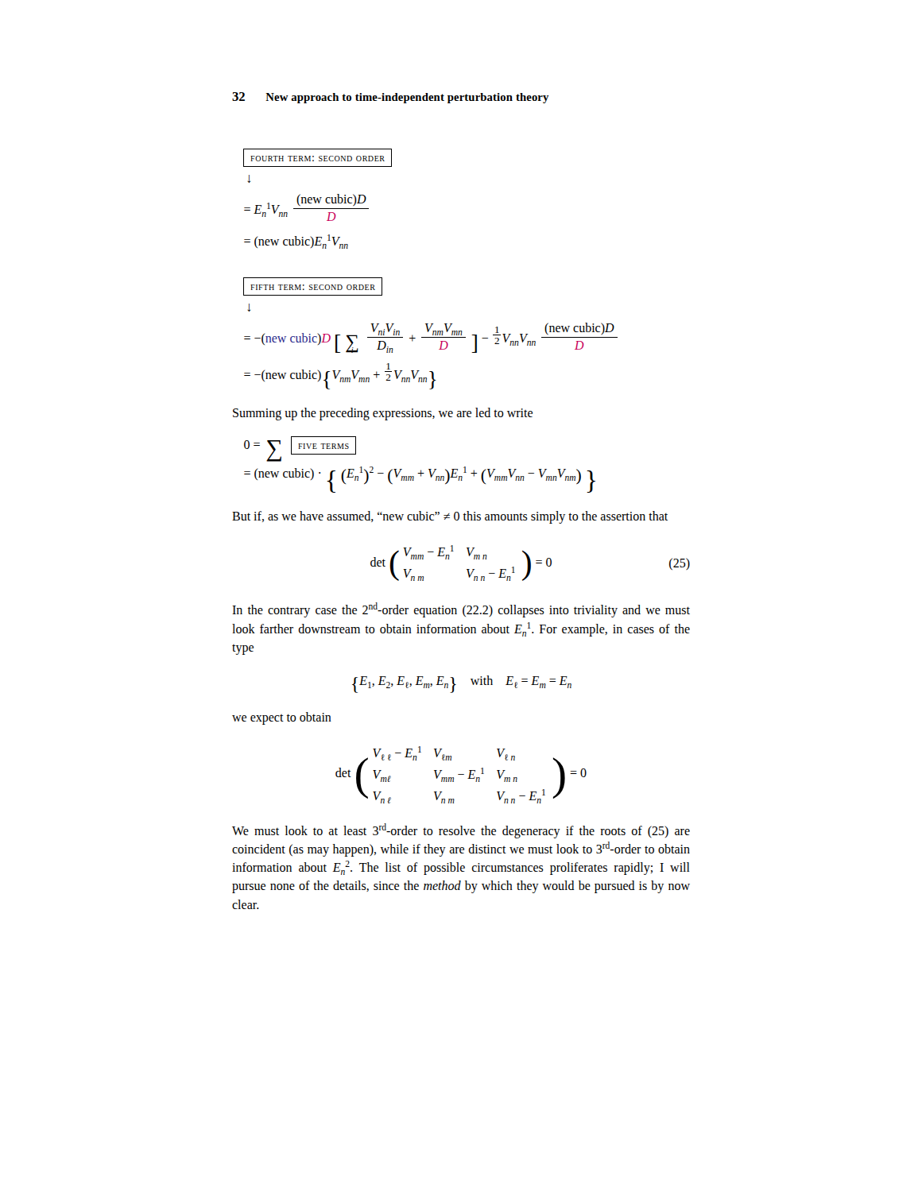32 New approach to time-independent perturbation theory
fourth term: second order
↓
= En1Vnn (new cubic)D D
= (new cubic)En1Vnn
fifth term: second order
↓
= −(new cubic)D [ ∑i VniVin Din + VnmVmn D ] − 12 VnnVnn (new cubic)D D
= −(new cubic){VnmVmn + 12 VnnVnn}
Summing up the preceding expressions, we are led to write
0 = ∑ five terms
= (new cubic) · { (En1)2 − (Vmm + Vnn) En1 + (VmmVnn − VmnVnm) }
But if, as we have assumed, “new cubic” ≠ 0 this amounts simply to the assertion that
det (
| V mm − E n 1 | V m n |
| V n m | V n n − E n 1 |
) = 0 (25)
In the contrary case the 2nd-order equation (22.2) collapses into triviality and we must look farther downstream to obtain information about En1. For example, in cases of the type
{E1, E2, Eℓ, Em, En} with Eℓ = Em = En
we expect to obtain
det (
| V ℓ ℓ − E n 1 | V ℓ m | V ℓ n |
| V mℓ | V mm − E n 1 | V m n |
| V n ℓ | V n m | V n n − E n 1 |
) = 0
We must look to at least 3rd-order to resolve the degeneracy if the roots of (25) are coincident (as may happen), while if they are distinct we must look to 3rd-order to obtain information about En2. The list of possible circumstances proliferates rapidly; I will pursue none of the details, since the method by which they would be pursued is by now clear.